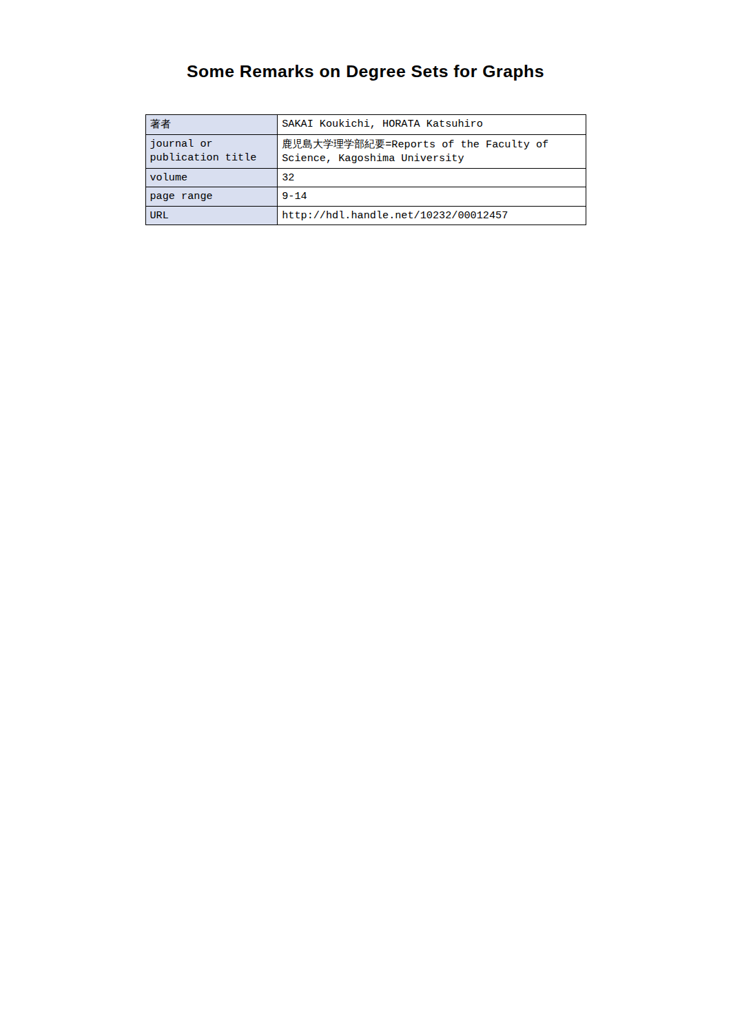Some Remarks on Degree Sets for Graphs
| 著者 | SAKAI Koukichi, HORATA Katsuhiro |
| journal or publication title | 鹿児島大学理学部紀要 =Reports of the Faculty of Science, Kagoshima University |
| volume | 32 |
| page range | 9-14 |
| URL | http://hdl.handle.net/10232/00012457 |